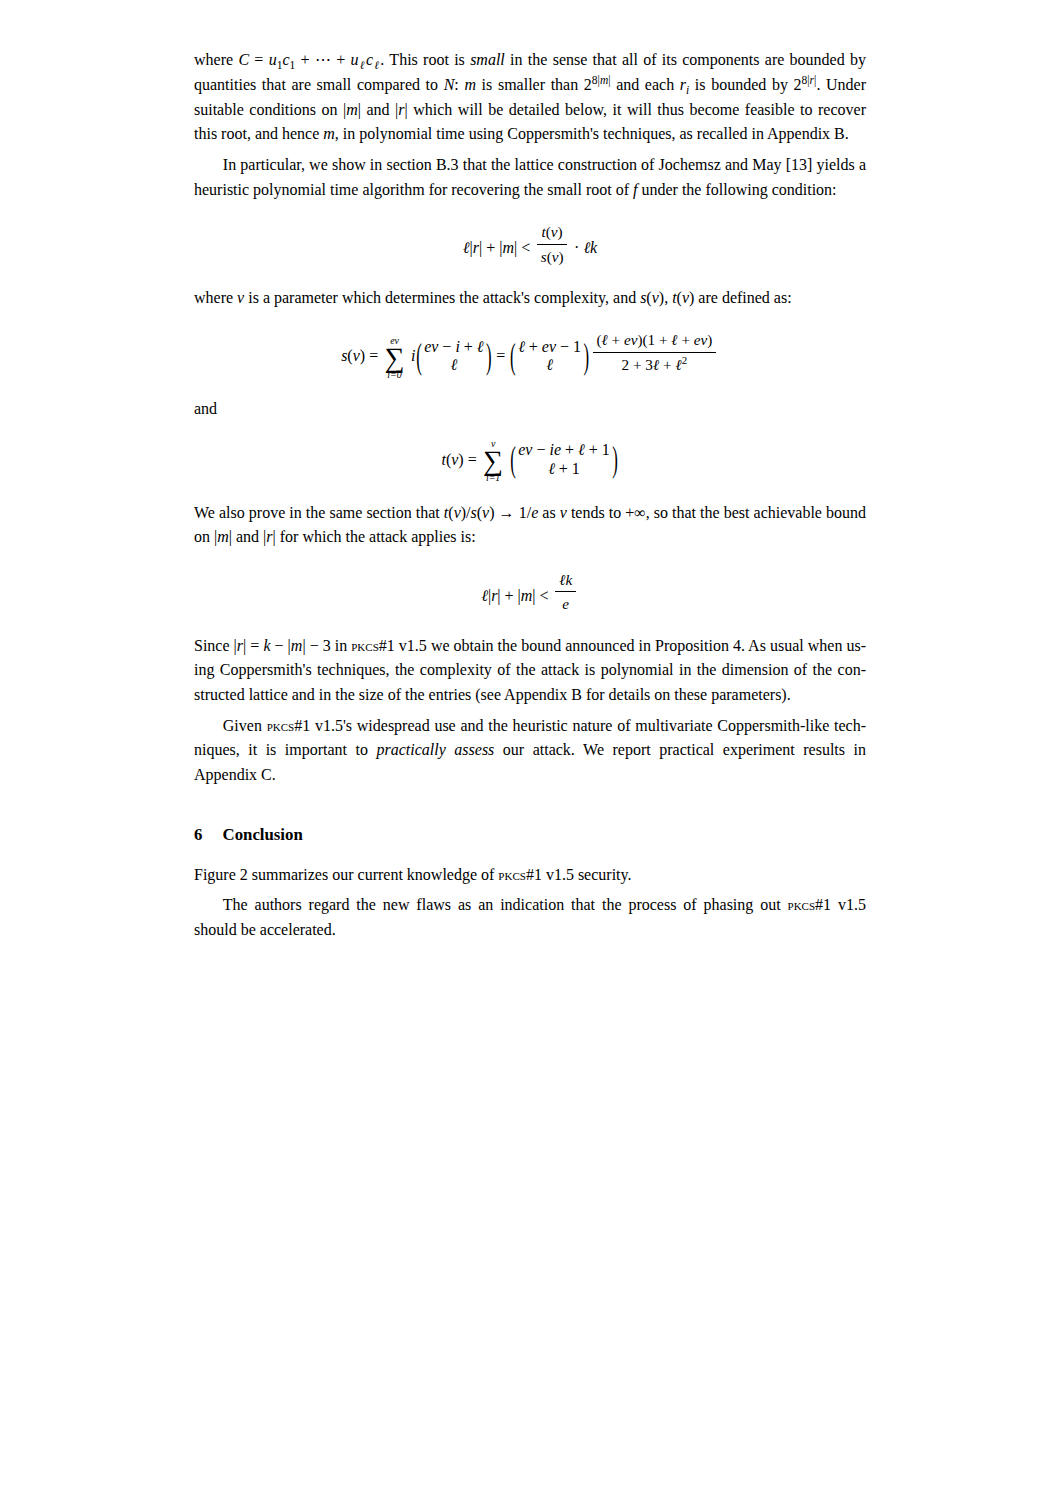where C = u1c1 + ⋯ + uℓcℓ. This root is small in the sense that all of its components are bounded by quantities that are small compared to N: m is smaller than 28|m| and each ri is bounded by 28|r|. Under suitable conditions on |m| and |r| which will be detailed below, it will thus become feasible to recover this root, and hence m, in polynomial time using Coppersmith's techniques, as recalled in Appendix B.
In particular, we show in section B.3 that the lattice construction of Jochemsz and May [13] yields a heuristic polynomial time algorithm for recovering the small root of f under the following condition:
ℓ|r| + |m| < t(ν) s(ν) · ℓk
where ν is a parameter which determines the attack's complexity, and s(ν), t(ν) are defined as:
s(ν) = eν∑i=0 ieν − i + ℓ
ℓ = ℓ + eν − 1
ℓ(ℓ + eν)(1 + ℓ + eν) 2 + 3ℓ + ℓ2
and
t(ν) = ν∑i=1 eν − ie + ℓ + 1
ℓ + 1
We also prove in the same section that t(ν)/s(ν) → 1/e as ν tends to +∞, so that the best achievable bound on |m| and |r| for which the attack applies is:
ℓ|r| + |m| < ℓk e
Since |r| = k − |m| − 3 in pkcs#1 v1.5 we obtain the bound announced in Proposition 4. As usual when using Coppersmith's techniques, the complexity of the attack is polynomial in the dimension of the constructed lattice and in the size of the entries (see Appendix B for details on these parameters).
Given pkcs#1 v1.5's widespread use and the heuristic nature of multivariate Coppersmith-like techniques, it is important to practically assess our attack. We report practical experiment results in Appendix C.
6 Conclusion
Figure 2 summarizes our current knowledge of pkcs#1 v1.5 security.
The authors regard the new flaws as an indication that the process of phasing out pkcs#1 v1.5 should be accelerated.